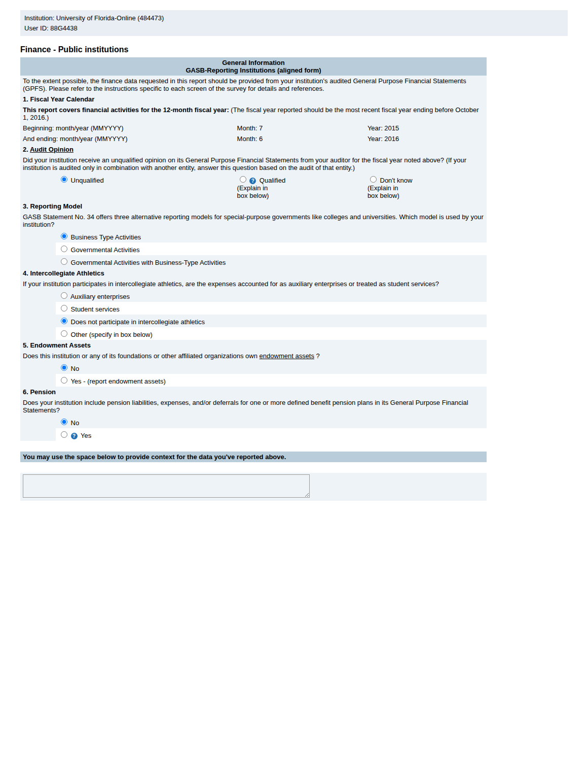Institution: University of Florida-Online (484473)
User ID: 88G4438
Finance - Public institutions
| General Information GASB-Reporting Institutions (aligned form) |
| To the extent possible, the finance data requested in this report should be provided from your institution's audited General Purpose Financial Statements (GPFS). Please refer to the instructions specific to each screen of the survey for details and references. |
| 1. Fiscal Year Calendar |
| This report covers financial activities for the 12-month fiscal year: (The fiscal year reported should be the most recent fiscal year ending before October 1, 2016.) |
| Beginning: month/year (MMYYYY) | Month: 7 | Year: 2015 |
| And ending: month/year (MMYYYY) | Month: 6 | Year: 2016 |
| 2. Audit Opinion |
| Did your institution receive an unqualified opinion on its General Purpose Financial Statements from your auditor for the fiscal year noted above? (If your institution is audited only in combination with another entity, answer this question based on the audit of that entity.) |
| | Unqualified | ? Qualified (Explain in box below) | Don't know (Explain in box below) |
| 3. Reporting Model |
| GASB Statement No. 34 offers three alternative reporting models for special-purpose governments like colleges and universities. Which model is used by your institution? |
| | Business Type Activities |
| | Governmental Activities |
| | Governmental Activities with Business-Type Activities |
| 4. Intercollegiate Athletics |
| If your institution participates in intercollegiate athletics, are the expenses accounted for as auxiliary enterprises or treated as student services? |
| | Auxiliary enterprises |
| | Student services |
| | Does not participate in intercollegiate athletics |
| | Other (specify in box below) |
| 5. Endowment Assets |
| Does this institution or any of its foundations or other affiliated organizations own endowment assets ? |
| | No |
| | Yes - (report endowment assets) |
| 6. Pension |
| Does your institution include pension liabilities, expenses, and/or deferrals for one or more defined benefit pension plans in its General Purpose Financial Statements? |
| | No |
| | ? Yes |
| You may use the space below to provide context for the data you've reported above. |